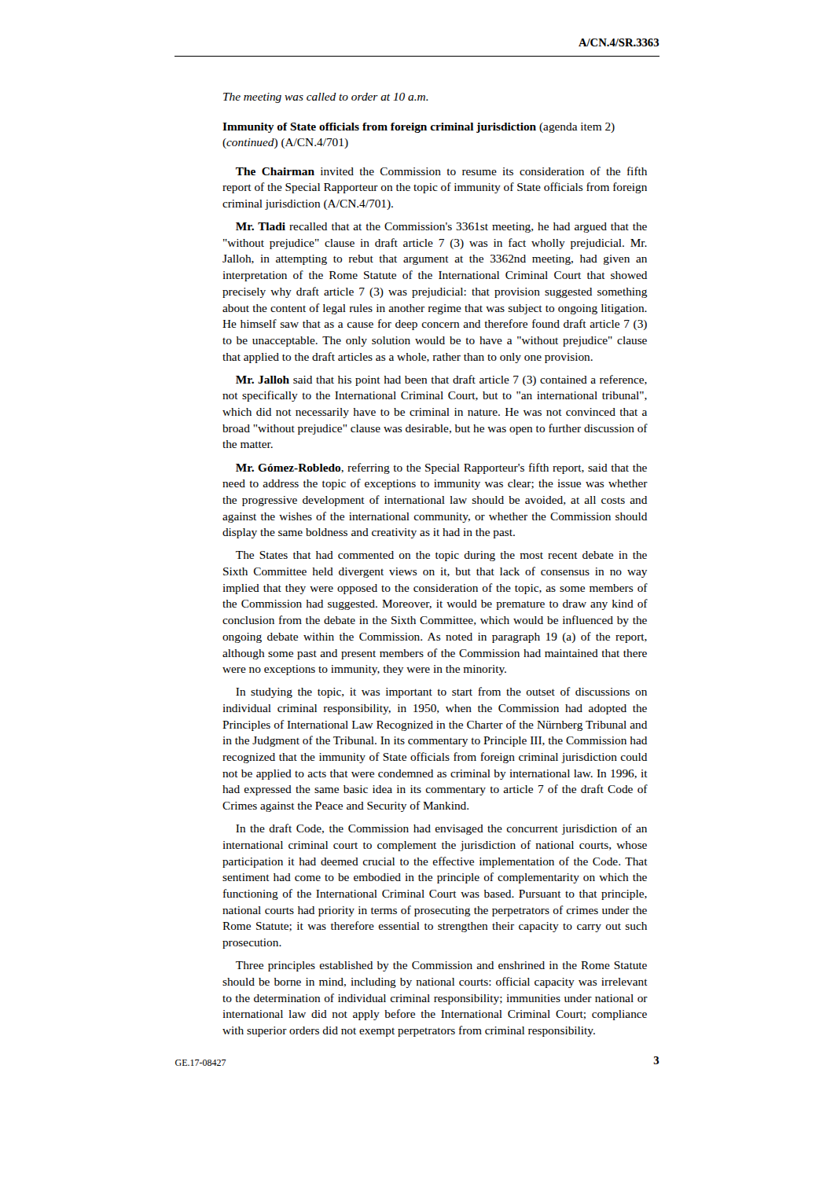A/CN.4/SR.3363
The meeting was called to order at 10 a.m.
Immunity of State officials from foreign criminal jurisdiction (agenda item 2)
(continued) (A/CN.4/701)
The Chairman invited the Commission to resume its consideration of the fifth report of the Special Rapporteur on the topic of immunity of State officials from foreign criminal jurisdiction (A/CN.4/701).
Mr. Tladi recalled that at the Commission's 3361st meeting, he had argued that the "without prejudice" clause in draft article 7 (3) was in fact wholly prejudicial. Mr. Jalloh, in attempting to rebut that argument at the 3362nd meeting, had given an interpretation of the Rome Statute of the International Criminal Court that showed precisely why draft article 7 (3) was prejudicial: that provision suggested something about the content of legal rules in another regime that was subject to ongoing litigation. He himself saw that as a cause for deep concern and therefore found draft article 7 (3) to be unacceptable. The only solution would be to have a "without prejudice" clause that applied to the draft articles as a whole, rather than to only one provision.
Mr. Jalloh said that his point had been that draft article 7 (3) contained a reference, not specifically to the International Criminal Court, but to "an international tribunal", which did not necessarily have to be criminal in nature. He was not convinced that a broad "without prejudice" clause was desirable, but he was open to further discussion of the matter.
Mr. Gómez-Robledo, referring to the Special Rapporteur's fifth report, said that the need to address the topic of exceptions to immunity was clear; the issue was whether the progressive development of international law should be avoided, at all costs and against the wishes of the international community, or whether the Commission should display the same boldness and creativity as it had in the past.
The States that had commented on the topic during the most recent debate in the Sixth Committee held divergent views on it, but that lack of consensus in no way implied that they were opposed to the consideration of the topic, as some members of the Commission had suggested. Moreover, it would be premature to draw any kind of conclusion from the debate in the Sixth Committee, which would be influenced by the ongoing debate within the Commission. As noted in paragraph 19 (a) of the report, although some past and present members of the Commission had maintained that there were no exceptions to immunity, they were in the minority.
In studying the topic, it was important to start from the outset of discussions on individual criminal responsibility, in 1950, when the Commission had adopted the Principles of International Law Recognized in the Charter of the Nürnberg Tribunal and in the Judgment of the Tribunal. In its commentary to Principle III, the Commission had recognized that the immunity of State officials from foreign criminal jurisdiction could not be applied to acts that were condemned as criminal by international law. In 1996, it had expressed the same basic idea in its commentary to article 7 of the draft Code of Crimes against the Peace and Security of Mankind.
In the draft Code, the Commission had envisaged the concurrent jurisdiction of an international criminal court to complement the jurisdiction of national courts, whose participation it had deemed crucial to the effective implementation of the Code. That sentiment had come to be embodied in the principle of complementarity on which the functioning of the International Criminal Court was based. Pursuant to that principle, national courts had priority in terms of prosecuting the perpetrators of crimes under the Rome Statute; it was therefore essential to strengthen their capacity to carry out such prosecution.
Three principles established by the Commission and enshrined in the Rome Statute should be borne in mind, including by national courts: official capacity was irrelevant to the determination of individual criminal responsibility; immunities under national or international law did not apply before the International Criminal Court; compliance with superior orders did not exempt perpetrators from criminal responsibility.
GE.17-08427 3